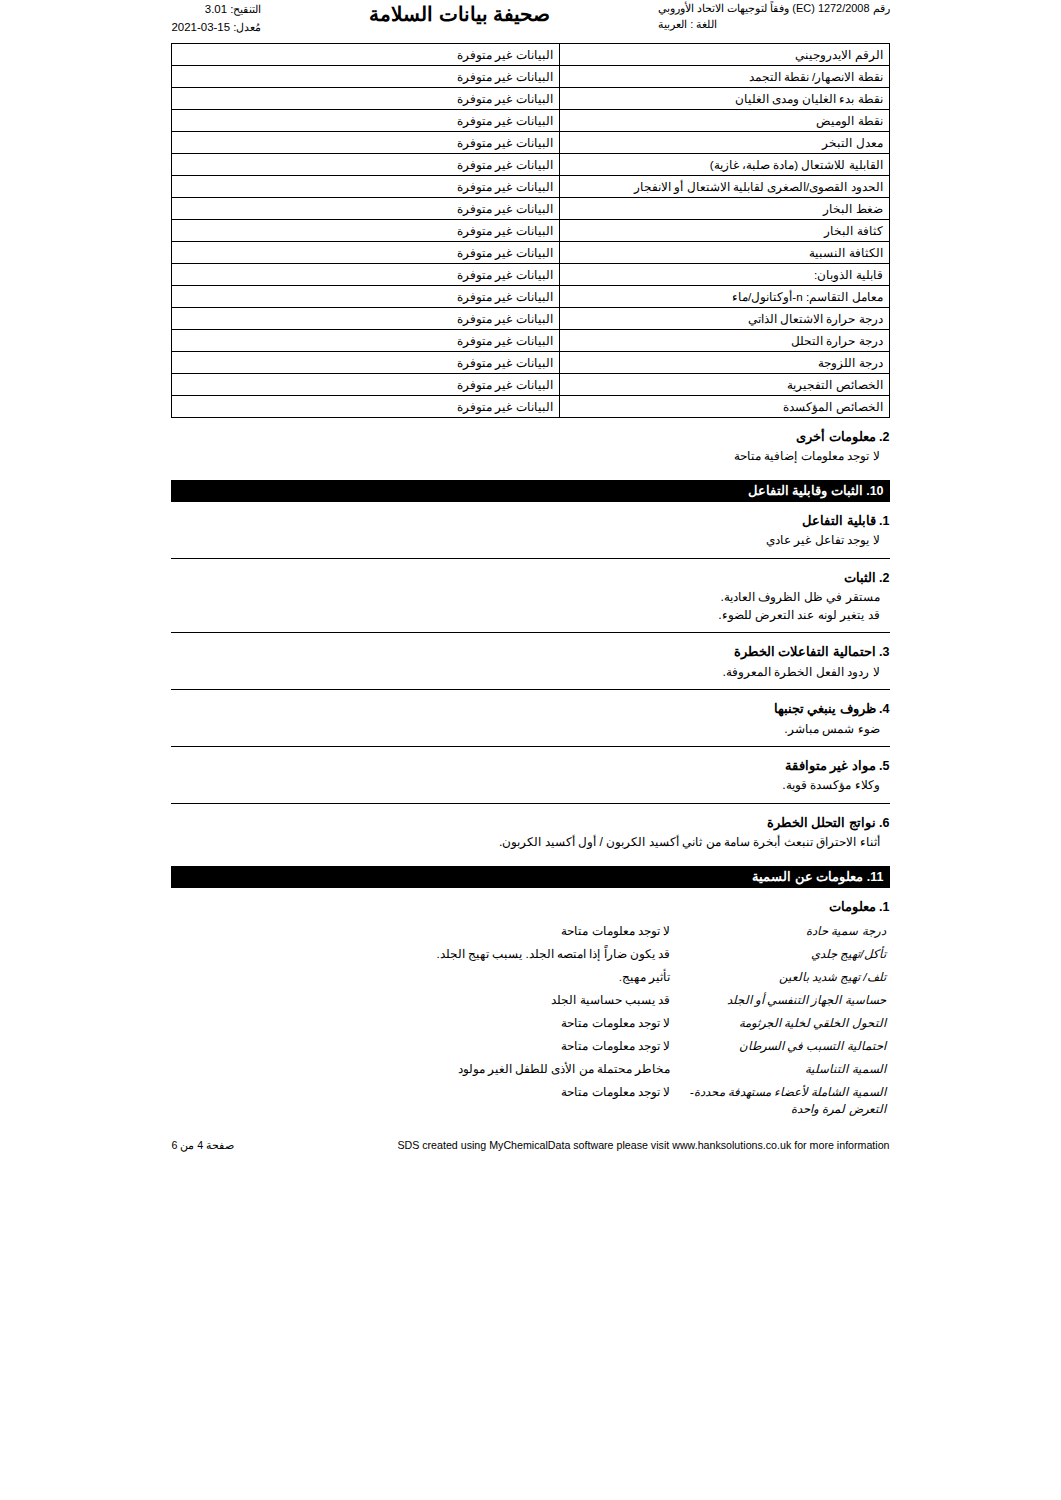رقم 1272/2008 (EC) وفقاً لتوجيهات الاتحاد الأوروبي
اللغة : العربية
صحيفة بيانات السلامة
التنقيح: 3.01
مُعدل: 15-03-2021
| الرقم الايدروجيني | البيانات غير متوفرة |
| نقطة الانصهار/ نقطة التجمد | البيانات غير متوفرة |
| نقطة بدء الغليان ومدى الغليان | البيانات غير متوفرة |
| نقطة الوميض | البيانات غير متوفرة |
| معدل التبخر | البيانات غير متوفرة |
| القابلية للاشتعال (مادة صلبة، غازية) | البيانات غير متوفرة |
| الحدود القصوى/الصغرى لقابلية الاشتعال أو الانفجار | البيانات غير متوفرة |
| ضغط البخار | البيانات غير متوفرة |
| كثافة البخار | البيانات غير متوفرة |
| الكثافة النسبية | البيانات غير متوفرة |
| قابلية الذوبان: | البيانات غير متوفرة |
| معامل التقاسم: n-أوكتانول/ماء | البيانات غير متوفرة |
| درجة حرارة الاشتعال الذاتي | البيانات غير متوفرة |
| درجة حرارة التحلل | البيانات غير متوفرة |
| درجة اللزوجة | البيانات غير متوفرة |
| الخصائص التفجيرية | البيانات غير متوفرة |
| الخصائص المؤكسدة | البيانات غير متوفرة |
2. معلومات أخرى
لا توجد معلومات إضافية متاحة
10. الثبات وقابلية التفاعل
1. قابلية التفاعل
لا يوجد تفاعل غير عادي
2. الثبات
مستقر في ظل الظروف العادية.
قد يتغير لونه عند التعرض للضوء.
3. احتمالية التفاعلات الخطرة
لا ردود الفعل الخطرة المعروفة.
4. ظروف ينبغي تجنبها
ضوء شمس مباشر.
5. مواد غير متوافقة
وكلاء مؤكسدة قوية.
6. نواتج التحلل الخطرة
أثناء الاحتراق تنبعث أبخرة سامة من ثاني أكسيد الكربون / أول أكسيد الكربون.
11. معلومات عن السمية
1. معلومات
| درجة سمية حادة | لا توجد معلومات متاحة |
| تأكل/تهيج جلدي | قد يكون ضاراً إذا امتصه الجلد. يسبب تهيج الجلد. |
| تلف/ تهيج شديد بالعين | تأثير مهيج. |
| حساسية الجهاز التنفسي أو الجلد | قد يسبب حساسية الجلد |
| التحول الخلقي لخلية الجرثومة | لا توجد معلومات متاحة |
| احتمالية التسبب في السرطان | لا توجد معلومات متاحة |
| السمية التناسلية | مخاطر محتملة من الأذى للطفل الغير مولود |
| السمية الشاملة لأعضاء مستهدفة محددة- التعرض لمرة واحدة | لا توجد معلومات متاحة |
SDS created using MyChemicalData software please visit www.hanksolutions.co.uk for more information
صفحة 4 من 6